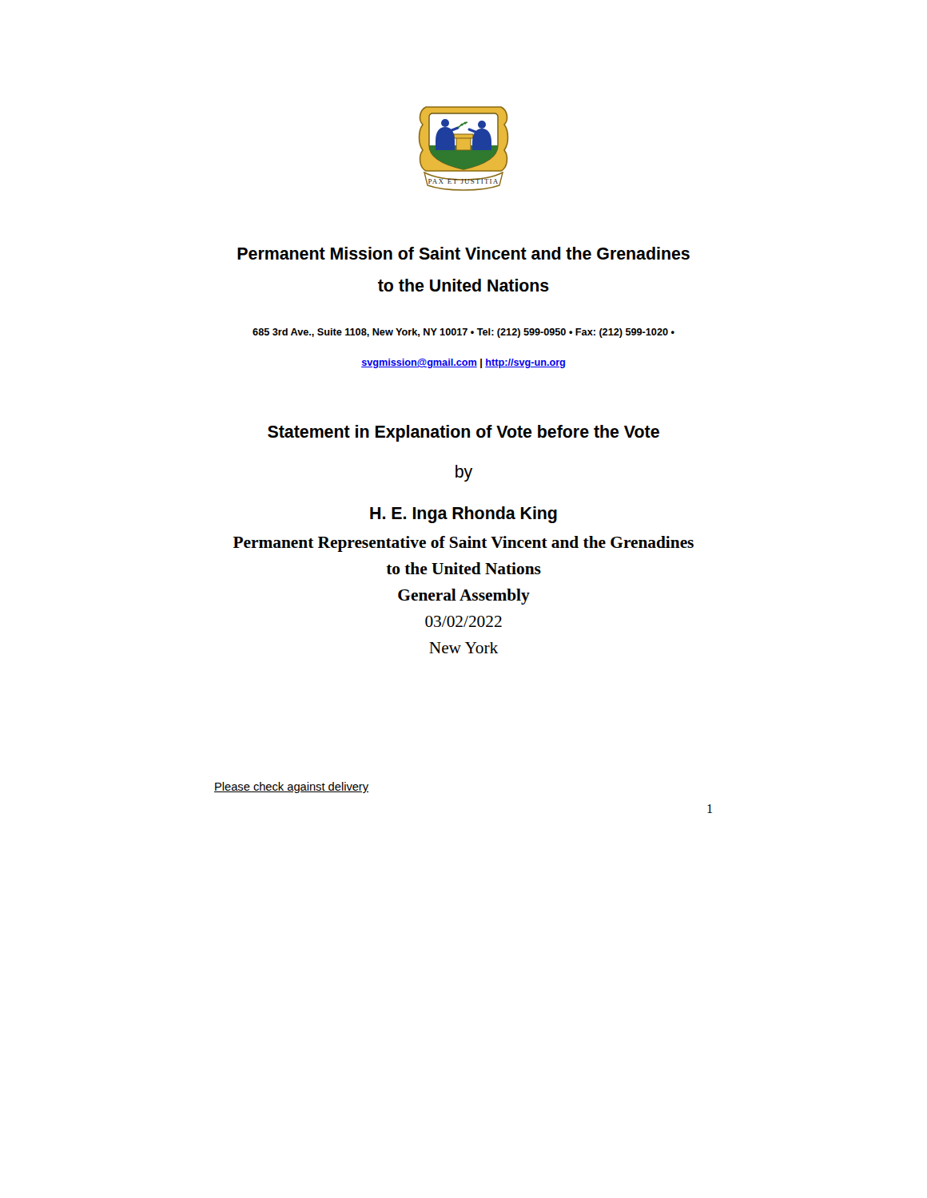PAX ET JUSTITIA
Permanent Mission of Saint Vincent and the Grenadines
to the United Nations
685 3rd Ave., Suite 1108, New York, NY 10017 • Tel: (212) 599-0950 • Fax: (212) 599-1020 •
svgmission@gmail.com | http://svg-un.org
Statement in Explanation of Vote before the Vote
by
H. E. Inga Rhonda King
Permanent Representative of Saint Vincent and the Grenadines
to the United Nations
General Assembly
03/02/2022
New York
Please check against delivery
1